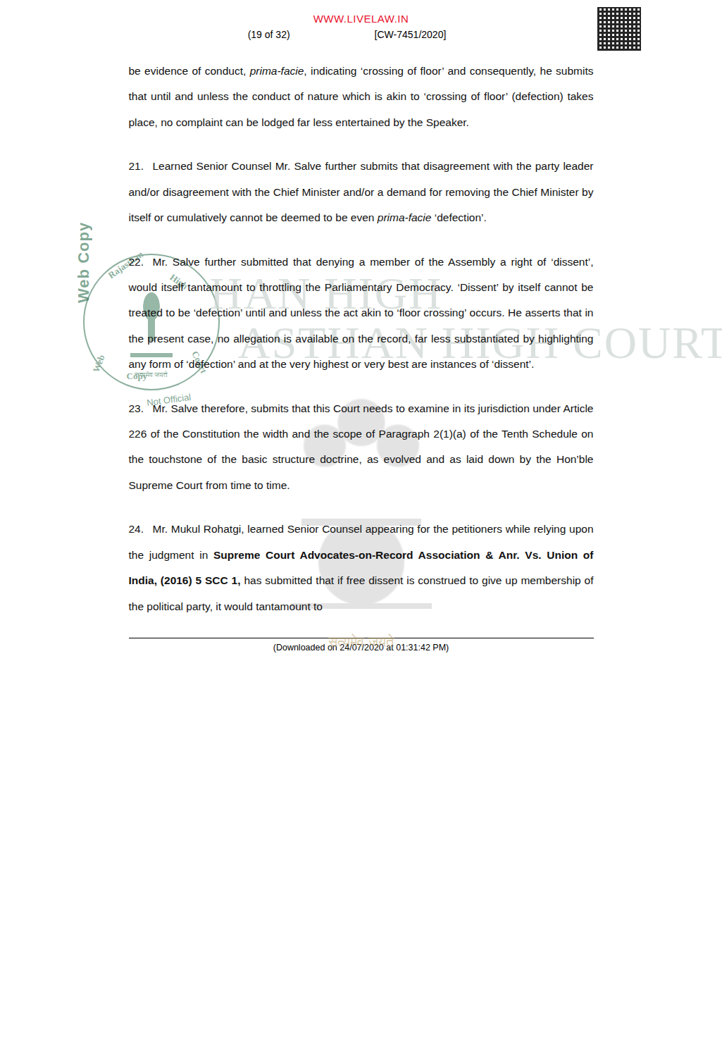WWW.LIVELAW.IN
(19 of 32) [CW-7451/2020]
Rajasthan High Web Copy Court
सत्यमेव जयते
HAN HIGH
ASTHAN HIGH COURT
सत्यमेव जयते
Web Copy
Not Official
be evidence of conduct, prima-facie, indicating ‘crossing of floor’ and consequently, he submits that until and unless the conduct of nature which is akin to ‘crossing of floor’ (defection) takes place, no complaint can be lodged far less entertained by the Speaker.
21. Learned Senior Counsel Mr. Salve further submits that disagreement with the party leader and/or disagreement with the Chief Minister and/or a demand for removing the Chief Minister by itself or cumulatively cannot be deemed to be even prima-facie ‘defection’.
22. Mr. Salve further submitted that denying a member of the Assembly a right of ‘dissent’, would itself tantamount to throttling the Parliamentary Democracy. ‘Dissent’ by itself cannot be treated to be ‘defection’ until and unless the act akin to ‘floor crossing’ occurs. He asserts that in the present case, no allegation is available on the record, far less substantiated by highlighting any form of ‘defection’ and at the very highest or very best are instances of ‘dissent’.
23. Mr. Salve therefore, submits that this Court needs to examine in its jurisdiction under Article 226 of the Constitution the width and the scope of Paragraph 2(1)(a) of the Tenth Schedule on the touchstone of the basic structure doctrine, as evolved and as laid down by the Hon’ble Supreme Court from time to time.
24. Mr. Mukul Rohatgi, learned Senior Counsel appearing for the petitioners while relying upon the judgment in Supreme Court Advocates-on-Record Association & Anr. Vs. Union of India, (2016) 5 SCC 1, has submitted that if free dissent is construed to give up membership of the political party, it would tantamount to
(Downloaded on 24/07/2020 at 01:31:42 PM)